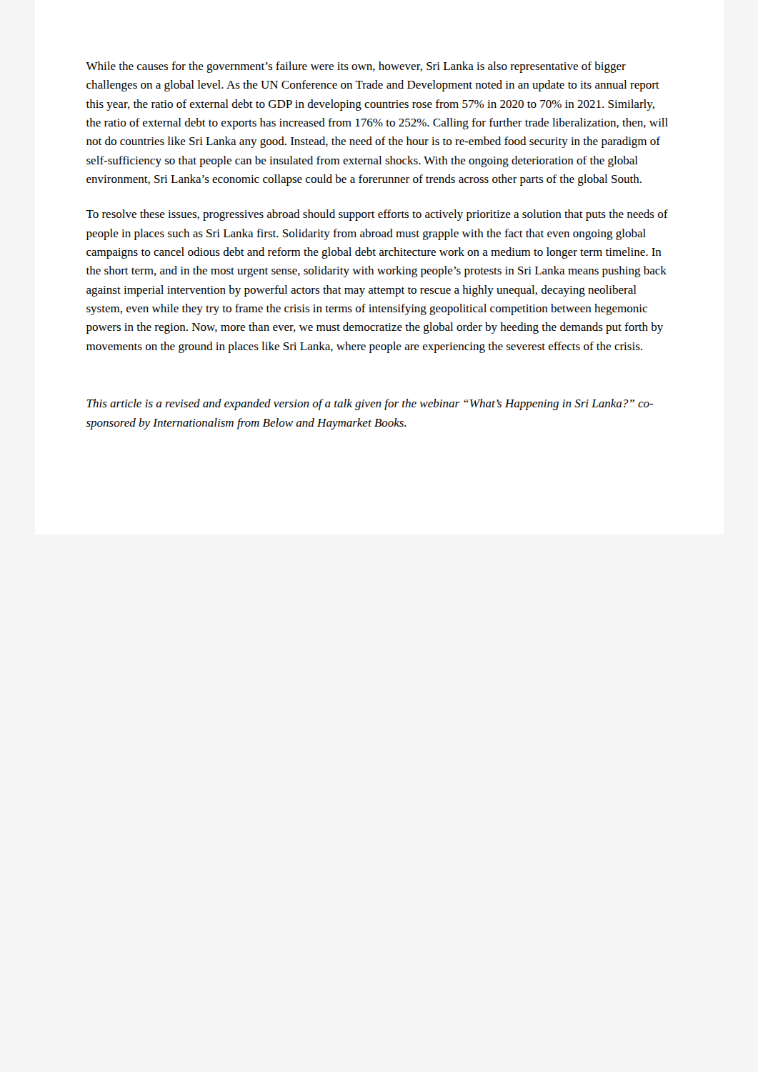While the causes for the government’s failure were its own, however, Sri Lanka is also representative of bigger challenges on a global level. As the UN Conference on Trade and Development noted in an update to its annual report this year, the ratio of external debt to GDP in developing countries rose from 57% in 2020 to 70% in 2021. Similarly, the ratio of external debt to exports has increased from 176% to 252%. Calling for further trade liberalization, then, will not do countries like Sri Lanka any good. Instead, the need of the hour is to re-embed food security in the paradigm of self-sufficiency so that people can be insulated from external shocks. With the ongoing deterioration of the global environment, Sri Lanka’s economic collapse could be a forerunner of trends across other parts of the global South.
To resolve these issues, progressives abroad should support efforts to actively prioritize a solution that puts the needs of people in places such as Sri Lanka first. Solidarity from abroad must grapple with the fact that even ongoing global campaigns to cancel odious debt and reform the global debt architecture work on a medium to longer term timeline. In the short term, and in the most urgent sense, solidarity with working people’s protests in Sri Lanka means pushing back against imperial intervention by powerful actors that may attempt to rescue a highly unequal, decaying neoliberal system, even while they try to frame the crisis in terms of intensifying geopolitical competition between hegemonic powers in the region. Now, more than ever, we must democratize the global order by heeding the demands put forth by movements on the ground in places like Sri Lanka, where people are experiencing the severest effects of the crisis.
This article is a revised and expanded version of a talk given for the webinar “What’s Happening in Sri Lanka?” co-sponsored by Internationalism from Below and Haymarket Books.